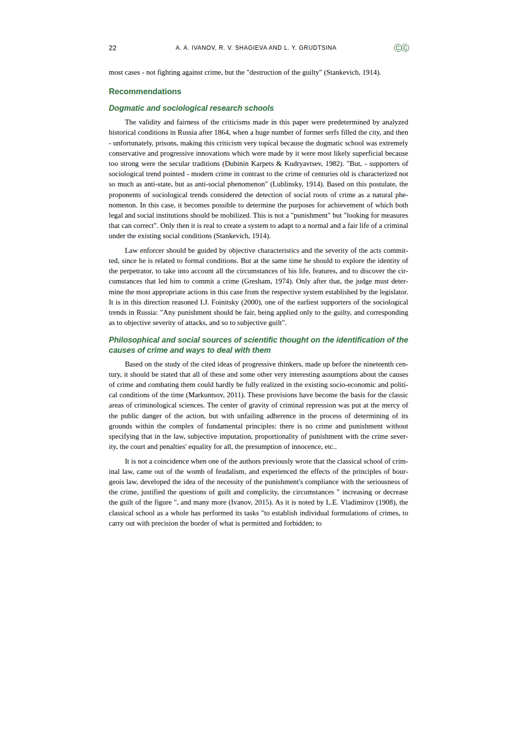22 A. A. Ivanov, R. V. Shagieva and L. Y. Grudtsina ⒸⒸ
most cases - not fighting against crime, but the "destruction of the guilty" (Stankevich, 1914).
Recommendations
Dogmatic and sociological research schools
The validity and fairness of the criticisms made in this paper were predetermined by analyzed historical conditions in Russia after 1864, when a huge number of former serfs filled the city, and then - unfortunately, prisons, making this criticism very topical because the dogmatic school was extremely conservative and progressive innovations which were made by it were most likely superficial because too strong were the secular traditions (Dubinin Karpets & Kudryavtsev, 1982). "But, - supporters of sociological trend pointed - modern crime in contrast to the crime of centuries old is characterized not so much as anti-state, but as anti-social phenomenon" (Lublinsky, 1914). Based on this postulate, the proponents of sociological trends considered the detection of social roots of crime as a natural phenomenon. In this case, it becomes possible to determine the purposes for achievement of which both legal and social institutions should be mobilized. This is not a "punishment" but "looking for measures that can correct". Only then it is real to create a system to adapt to a normal and a fair life of a criminal under the existing social conditions (Stankevich, 1914).
Law enforcer should be guided by objective characteristics and the severity of the acts committed, since he is related to formal conditions. But at the same time he should to explore the identity of the perpetrator, to take into account all the circumstances of his life, features, and to discover the circumstances that led him to commit a crime (Gresham, 1974). Only after that, the judge must determine the most appropriate actions in this case from the respective system established by the legislator. It is in this direction reasoned I.J. Foinitsky (2000), one of the earliest supporters of the sociological trends in Russia: "Any punishment should be fair, being applied only to the guilty, and corresponding as to objective severity of attacks, and so to subjective guilt".
Philosophical and social sources of scientific thought on the identification of the causes of crime and ways to deal with them
Based on the study of the cited ideas of progressive thinkers, made up before the nineteenth century, it should be stated that all of these and some other very interesting assumptions about the causes of crime and combating them could hardly be fully realized in the existing socio-economic and political conditions of the time (Markuntsov, 2011). These provisions have become the basis for the classic areas of criminological sciences. The center of gravity of criminal repression was put at the mercy of the public danger of the action, but with unfailing adherence in the process of determining of its grounds within the complex of fundamental principles: there is no crime and punishment without specifying that in the law, subjective imputation, proportionality of punishment with the crime severity, the court and penalties' equality for all, the presumption of innocence, etc..
It is not a coincidence when one of the authors previously wrote that the classical school of criminal law, came out of the womb of feudalism, and experienced the effects of the principles of bourgeois law, developed the idea of the necessity of the punishment's compliance with the seriousness of the crime, justified the questions of guilt and complicity, the circumstances " increasing or decrease the guilt of the figure ", and many more (Ivanov, 2015). As it is noted by L.E. Vladimirov (1908), the classical school as a whole has performed its tasks "to establish individual formulations of crimes, to carry out with precision the border of what is permitted and forbidden; to